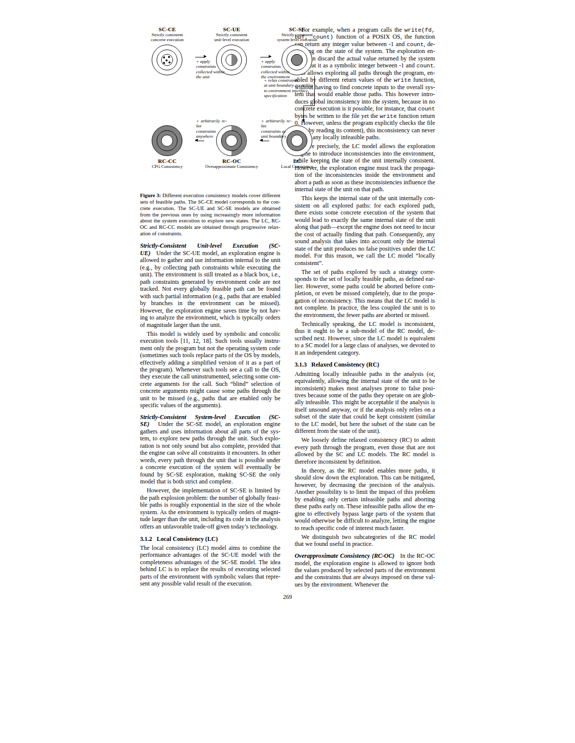SC-CE
Strictly consistent
concrete execution
SC-UE
Strictly consistent
unit-level execution
SC-SE
Strictly consistent
system-level execution
+ apply
constraints
collected within
the unit
+ apply
constraints
collected within
the environment
+ relax constraints
at unit boundary according
to environment interface
specification
LC
Local Consistency
RC-OC
Overapproximate Consistency
RC-CC
CFG Consistency
+ arbitrarily relax
constraints at
unit boundary
+ arbitrarily relax
constraints
anywhere
Figure 3: Different execution consistency models cover different sets of feasible paths. The SC-CE model corresponds to the concrete execution. The SC-UE and SC-SE models are obtained from the previous ones by using increasingly more information about the system execution to explore new states. The LC, RC-OC and RC-CC models are obtained through progressive relaxation of constraints.
Strictly-Consistent Unit-level Execution (SC-UE) Under the SC-UE model, an exploration engine is allowed to gather and use information internal to the unit (e.g., by collecting path constraints while executing the unit). The environment is still treated as a black box, i.e., path constraints generated by environment code are not tracked. Not every globally feasible path can be found with such partial information (e.g., paths that are enabled by branches in the environment can be missed). However, the exploration engine saves time by not having to analyze the environment, which is typically orders of magnitude larger than the unit.
This model is widely used by symbolic and concolic execution tools [11, 12, 18]. Such tools usually instrument only the program but not the operating system code (sometimes such tools replace parts of the OS by models, effectively adding a simplified version of it as a part of the program). Whenever such tools see a call to the OS, they execute the call uninstrumented, selecting some concrete arguments for the call. Such “blind” selection of concrete arguments might cause some paths through the unit to be missed (e.g., paths that are enabled only be specific values of the arguments).
Strictly-Consistent System-level Execution (SC-SE) Under the SC-SE model, an exploration engine gathers and uses information about all parts of the system, to explore new paths through the unit. Such exploration is not only sound but also complete, provided that the engine can solve all constraints it encounters. In other words, every path through the unit that is possible under a concrete execution of the system will eventually be found by SC-SE exploration, making SC-SE the only model that is both strict and complete.
However, the implementation of SC-SE is limited by the path explosion problem: the number of globally feasible paths is roughly exponential in the size of the whole system. As the environment is typically orders of magnitude larger than the unit, including its code in the analysis offers an unfavorable trade-off given today’s technology.
3.1.2 Local Consistency (LC)
The local consistency (LC) model aims to combine the performance advantages of the SC-UE model with the completeness advantages of the SC-SE model. The idea behind LC is to replace the results of executing selected parts of the environment with symbolic values that represent any possible valid result of the execution.
For example, when a program calls the write(fd, buf, count) function of a POSIX OS, the function can return any integer value between -1 and count, depending on the state of the system. The exploration engine can discard the actual value returned by the system and treat it as a symbolic integer between -1 and count. This allows exploring all paths through the program, enabled by different return values of the write function, without having to find concrete inputs to the overall system that would enable those paths. This however introduces global inconsistency into the system, because in no concrete execution is it possible, for instance, that count bytes be written to the file yet the write function return 0. However, unless the program explicitly checks the file (e.g., by reading its content), this inconsistency can never lead to any locally infeasible paths.
More precisely, the LC model allows the exploration engine to introduce inconsistencies into the environment, while keeping the state of the unit internally consistent. However, the exploration engine must track the propagation of the inconsistencies inside the environment and abort a path as soon as these inconsistencies influence the internal state of the unit on that path.
This keeps the internal state of the unit internally consistent on all explored paths: for each explored path, there exists some concrete execution of the system that would lead to exactly the same internal state of the unit along that path—except the engine does not need to incur the cost of actually finding that path. Consequently, any sound analysis that takes into account only the internal state of the unit produces no false positives under the LC model. For this reason, we call the LC model “locally consistent”.
The set of paths explored by such a strategy corresponds to the set of locally feasible paths, as defined earlier. However, some paths could be aborted before completion, or even be missed completely, due to the propagation of inconsistency. This means that the LC model is not complete. In practice, the less coupled the unit is to the environment, the fewer paths are aborted or missed.
Technically speaking, the LC model is inconsistent, thus it ought to be a sub-model of the RC model, described next. However, since the LC model is equivalent to a SC model for a large class of analyses, we devoted to it an independent category.
3.1.3 Relaxed Consistency (RC)
Admitting locally infeasible paths in the analysis (or, equivalently, allowing the internal state of the unit to be inconsistent) makes most analyses prone to false positives because some of the paths they operate on are globally infeasible. This might be acceptable if the analysis is itself unsound anyway, or if the analysis only relies on a subset of the state that could be kept consistent (similar to the LC model, but here the subset of the state can be different from the state of the unit).
We loosely define relaxed consistency (RC) to admit every path through the program, even those that are not allowed by the SC and LC models. The RC model is therefore inconsistent by definition.
In theory, as the RC model enables more paths, it should slow down the exploration. This can be mitigated, however, by decreasing the precision of the analysis. Another possibility is to limit the impact of this problem by enabling only certain infeasible paths and aborting these paths early on. These infeasible paths allow the engine to effectively bypass large parts of the system that would otherwise be difficult to analyze, letting the engine to reach specific code of interest much faster.
We distinguish two subcategories of the RC model that we found useful in practice.
Overapproximate Consistency (RC-OC) In the RC-OC model, the exploration engine is allowed to ignore both the values produced by selected parts of the environment and the constraints that are always imposed on these values by the environment. Whenever the
269